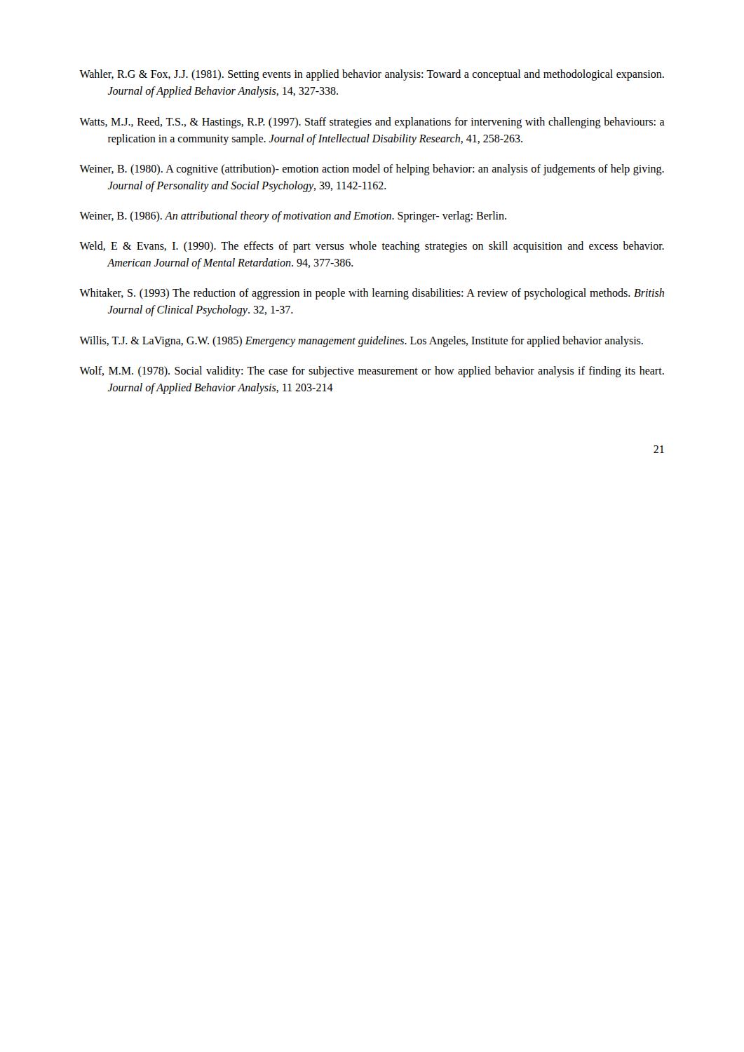Wahler, R.G & Fox, J.J. (1981). Setting events in applied behavior analysis: Toward a conceptual and methodological expansion. Journal of Applied Behavior Analysis, 14, 327-338.
Watts, M.J., Reed, T.S., & Hastings, R.P. (1997). Staff strategies and explanations for intervening with challenging behaviours: a replication in a community sample. Journal of Intellectual Disability Research, 41, 258-263.
Weiner, B. (1980). A cognitive (attribution)- emotion action model of helping behavior: an analysis of judgements of help giving. Journal of Personality and Social Psychology, 39, 1142-1162.
Weiner, B. (1986). An attributional theory of motivation and Emotion. Springer- verlag: Berlin.
Weld, E & Evans, I. (1990). The effects of part versus whole teaching strategies on skill acquisition and excess behavior. American Journal of Mental Retardation. 94, 377-386.
Whitaker, S. (1993) The reduction of aggression in people with learning disabilities: A review of psychological methods. British Journal of Clinical Psychology. 32, 1-37.
Willis, T.J. & LaVigna, G.W. (1985) Emergency management guidelines. Los Angeles, Institute for applied behavior analysis.
Wolf, M.M. (1978). Social validity: The case for subjective measurement or how applied behavior analysis if finding its heart. Journal of Applied Behavior Analysis, 11 203-214
21